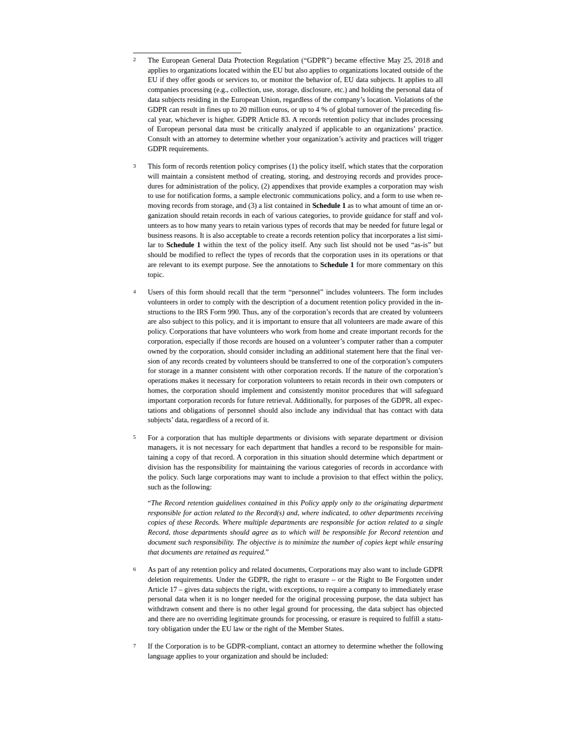2
The European General Data Protection Regulation (“GDPR”) became effective May 25, 2018 and applies to organizations located within the EU but also applies to organizations located outside of the EU if they offer goods or services to, or monitor the behavior of, EU data subjects. It applies to all companies processing (e.g., collection, use, storage, disclosure, etc.) and holding the personal data of data subjects residing in the European Union, regardless of the company’s location. Violations of the GDPR can result in fines up to 20 million euros, or up to 4 % of global turnover of the preceding fiscal year, whichever is higher. GDPR Article 83. A records retention policy that includes processing of European personal data must be critically analyzed if applicable to an organizations’ practice. Consult with an attorney to determine whether your organization’s activity and practices will trigger GDPR requirements.
3
This form of records retention policy comprises (1) the policy itself, which states that the corporation will maintain a consistent method of creating, storing, and destroying records and provides procedures for administration of the policy, (2) appendixes that provide examples a corporation may wish to use for notification forms, a sample electronic communications policy, and a form to use when removing records from storage, and (3) a list contained in Schedule 1 as to what amount of time an organization should retain records in each of various categories, to provide guidance for staff and volunteers as to how many years to retain various types of records that may be needed for future legal or business reasons. It is also acceptable to create a records retention policy that incorporates a list similar to Schedule 1 within the text of the policy itself. Any such list should not be used “as-is” but should be modified to reflect the types of records that the corporation uses in its operations or that are relevant to its exempt purpose. See the annotations to Schedule 1 for more commentary on this topic.
4
Users of this form should recall that the term “personnel” includes volunteers. The form includes volunteers in order to comply with the description of a document retention policy provided in the instructions to the IRS Form 990. Thus, any of the corporation’s records that are created by volunteers are also subject to this policy, and it is important to ensure that all volunteers are made aware of this policy. Corporations that have volunteers who work from home and create important records for the corporation, especially if those records are housed on a volunteer’s computer rather than a computer owned by the corporation, should consider including an additional statement here that the final version of any records created by volunteers should be transferred to one of the corporation’s computers for storage in a manner consistent with other corporation records. If the nature of the corporation’s operations makes it necessary for corporation volunteers to retain records in their own computers or homes, the corporation should implement and consistently monitor procedures that will safeguard important corporation records for future retrieval. Additionally, for purposes of the GDPR, all expectations and obligations of personnel should also include any individual that has contact with data subjects’ data, regardless of a record of it.
5
For a corporation that has multiple departments or divisions with separate department or division managers, it is not necessary for each department that handles a record to be responsible for maintaining a copy of that record. A corporation in this situation should determine which department or division has the responsibility for maintaining the various categories of records in accordance with the policy. Such large corporations may want to include a provision to that effect within the policy, such as the following:
“The Record retention guidelines contained in this Policy apply only to the originating department responsible for action related to the Record(s) and, where indicated, to other departments receiving copies of these Records. Where multiple departments are responsible for action related to a single Record, those departments should agree as to which will be responsible for Record retention and document such responsibility. The objective is to minimize the number of copies kept while ensuring that documents are retained as required.”
6
As part of any retention policy and related documents, Corporations may also want to include GDPR deletion requirements. Under the GDPR, the right to erasure – or the Right to Be Forgotten under Article 17 – gives data subjects the right, with exceptions, to require a company to immediately erase personal data when it is no longer needed for the original processing purpose, the data subject has withdrawn consent and there is no other legal ground for processing, the data subject has objected and there are no overriding legitimate grounds for processing, or erasure is required to fulfill a statutory obligation under the EU law or the right of the Member States.
7
If the Corporation is to be GDPR-compliant, contact an attorney to determine whether the following language applies to your organization and should be included: